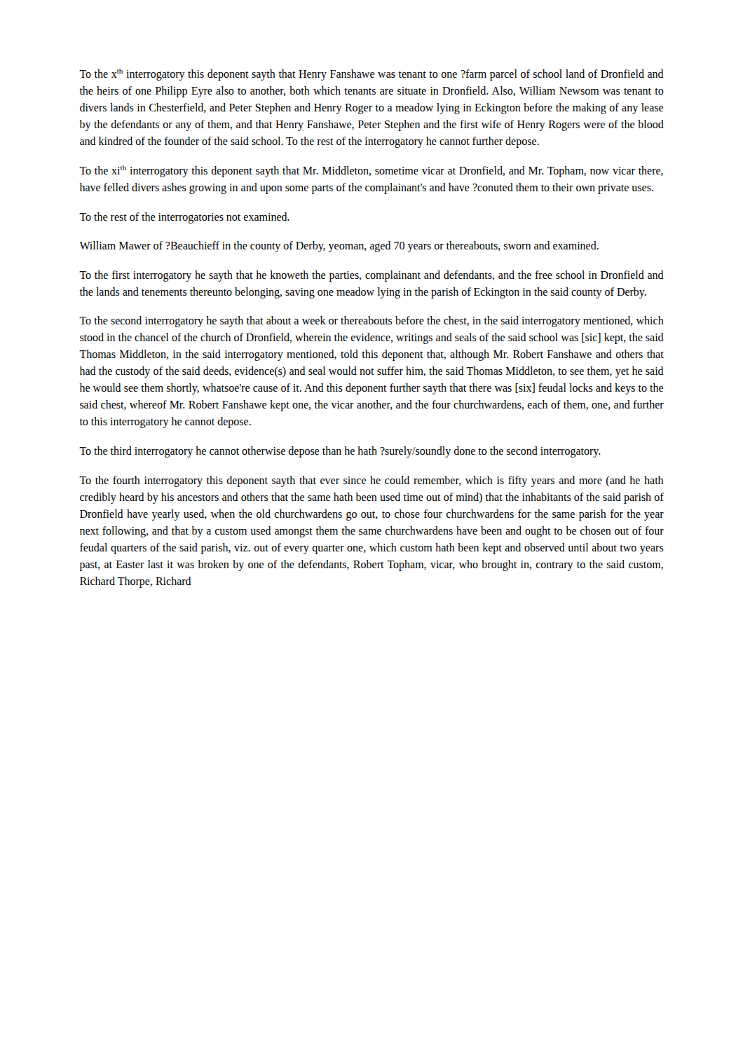To the xth interrogatory this deponent sayth that Henry Fanshawe was tenant to one ?farm parcel of school land of Dronfield and the heirs of one Philipp Eyre also to another, both which tenants are situate in Dronfield. Also, William Newsom was tenant to divers lands in Chesterfield, and Peter Stephen and Henry Roger to a meadow lying in Eckington before the making of any lease by the defendants or any of them, and that Henry Fanshawe, Peter Stephen and the first wife of Henry Rogers were of the blood and kindred of the founder of the said school. To the rest of the interrogatory he cannot further depose.
To the xith interrogatory this deponent sayth that Mr. Middleton, sometime vicar at Dronfield, and Mr. Topham, now vicar there, have felled divers ashes growing in and upon some parts of the complainant's and have ?conuted them to their own private uses.
To the rest of the interrogatories not examined.
William Mawer of ?Beauchieff in the county of Derby, yeoman, aged 70 years or thereabouts, sworn and examined.
To the first interrogatory he sayth that he knoweth the parties, complainant and defendants, and the free school in Dronfield and the lands and tenements thereunto belonging, saving one meadow lying in the parish of Eckington in the said county of Derby.
To the second interrogatory he sayth that about a week or thereabouts before the chest, in the said interrogatory mentioned, which stood in the chancel of the church of Dronfield, wherein the evidence, writings and seals of the said school was [sic] kept, the said Thomas Middleton, in the said interrogatory mentioned, told this deponent that, although Mr. Robert Fanshawe and others that had the custody of the said deeds, evidence(s) and seal would not suffer him, the said Thomas Middleton, to see them, yet he said he would see them shortly, whatsoe're cause of it. And this deponent further sayth that there was [six] feudal locks and keys to the said chest, whereof Mr. Robert Fanshawe kept one, the vicar another, and the four churchwardens, each of them, one, and further to this interrogatory he cannot depose.
To the third interrogatory he cannot otherwise depose than he hath ?surely/soundly done to the second interrogatory.
To the fourth interrogatory this deponent sayth that ever since he could remember, which is fifty years and more (and he hath credibly heard by his ancestors and others that the same hath been used time out of mind) that the inhabitants of the said parish of Dronfield have yearly used, when the old churchwardens go out, to chose four churchwardens for the same parish for the year next following, and that by a custom used amongst them the same churchwardens have been and ought to be chosen out of four feudal quarters of the said parish, viz. out of every quarter one, which custom hath been kept and observed until about two years past, at Easter last it was broken by one of the defendants, Robert Topham, vicar, who brought in, contrary to the said custom, Richard Thorpe, Richard